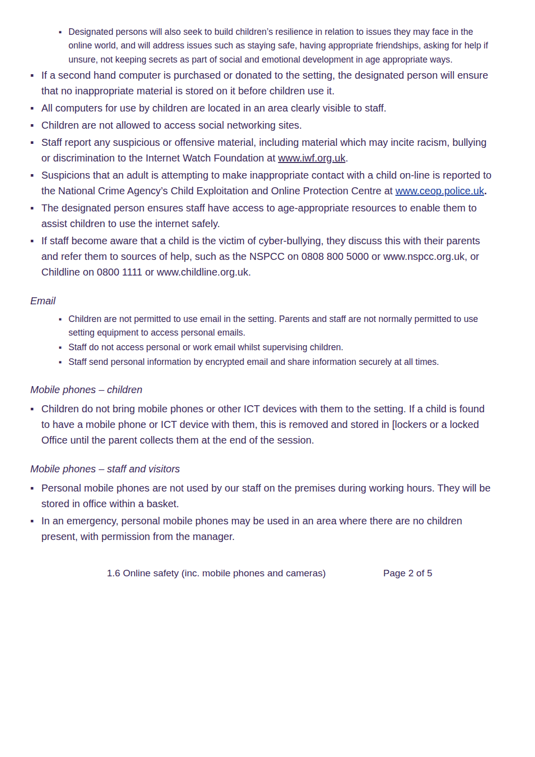Designated persons will also seek to build children’s resilience in relation to issues they may face in the online world, and will address issues such as staying safe, having appropriate friendships, asking for help if unsure, not keeping secrets as part of social and emotional development in age appropriate ways.
If a second hand computer is purchased or donated to the setting, the designated person will ensure that no inappropriate material is stored on it before children use it.
All computers for use by children are located in an area clearly visible to staff.
Children are not allowed to access social networking sites.
Staff report any suspicious or offensive material, including material which may incite racism, bullying or discrimination to the Internet Watch Foundation at www.iwf.org.uk.
Suspicions that an adult is attempting to make inappropriate contact with a child on-line is reported to the National Crime Agency’s Child Exploitation and Online Protection Centre at www.ceop.police.uk.
The designated person ensures staff have access to age-appropriate resources to enable them to assist children to use the internet safely.
If staff become aware that a child is the victim of cyber-bullying, they discuss this with their parents and refer them to sources of help, such as the NSPCC on 0808 800 5000 or www.nspcc.org.uk, or Childline on 0800 1111 or www.childline.org.uk.
Email
Children are not permitted to use email in the setting. Parents and staff are not normally permitted to use setting equipment to access personal emails.
Staff do not access personal or work email whilst supervising children.
Staff send personal information by encrypted email and share information securely at all times.
Mobile phones – children
Children do not bring mobile phones or other ICT devices with them to the setting. If a child is found to have a mobile phone or ICT device with them, this is removed and stored in [lockers or a locked Office until the parent collects them at the end of the session.
Mobile phones – staff and visitors
Personal mobile phones are not used by our staff on the premises during working hours. They will be stored in office within a basket.
In an emergency, personal mobile phones may be used in an area where there are no children present, with permission from the manager.
1.6 Online safety (inc. mobile phones and cameras) Page 2 of 5